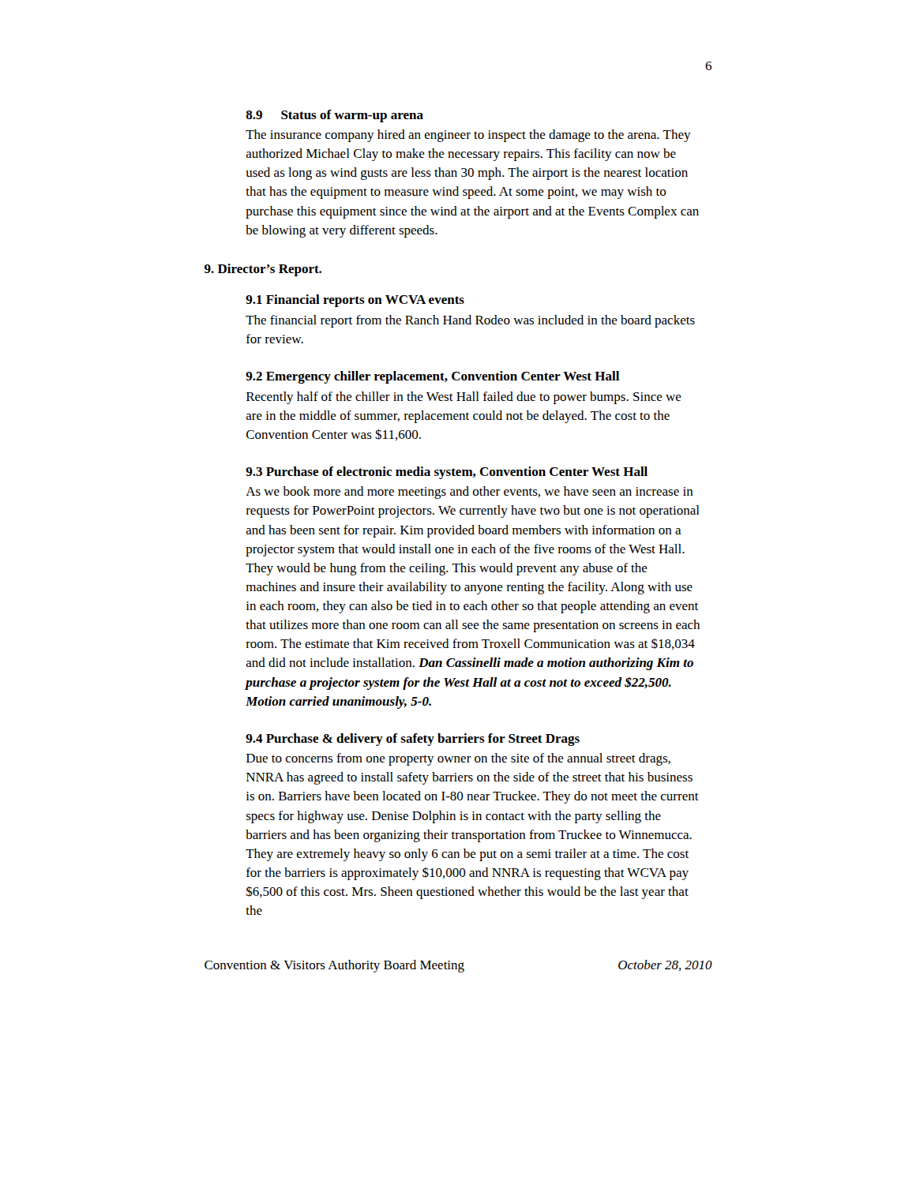6
8.9 Status of warm-up arena
The insurance company hired an engineer to inspect the damage to the arena. They authorized Michael Clay to make the necessary repairs. This facility can now be used as long as wind gusts are less than 30 mph. The airport is the nearest location that has the equipment to measure wind speed. At some point, we may wish to purchase this equipment since the wind at the airport and at the Events Complex can be blowing at very different speeds.
9. Director’s Report.
9.1 Financial reports on WCVA events
The financial report from the Ranch Hand Rodeo was included in the board packets for review.
9.2 Emergency chiller replacement, Convention Center West Hall
Recently half of the chiller in the West Hall failed due to power bumps. Since we are in the middle of summer, replacement could not be delayed. The cost to the Convention Center was $11,600.
9.3 Purchase of electronic media system, Convention Center West Hall
As we book more and more meetings and other events, we have seen an increase in requests for PowerPoint projectors. We currently have two but one is not operational and has been sent for repair. Kim provided board members with information on a projector system that would install one in each of the five rooms of the West Hall. They would be hung from the ceiling. This would prevent any abuse of the machines and insure their availability to anyone renting the facility. Along with use in each room, they can also be tied in to each other so that people attending an event that utilizes more than one room can all see the same presentation on screens in each room. The estimate that Kim received from Troxell Communication was at $18,034 and did not include installation. Dan Cassinelli made a motion authorizing Kim to purchase a projector system for the West Hall at a cost not to exceed $22,500. Motion carried unanimously, 5-0.
9.4 Purchase & delivery of safety barriers for Street Drags
Due to concerns from one property owner on the site of the annual street drags, NNRA has agreed to install safety barriers on the side of the street that his business is on. Barriers have been located on I-80 near Truckee. They do not meet the current specs for highway use. Denise Dolphin is in contact with the party selling the barriers and has been organizing their transportation from Truckee to Winnemucca. They are extremely heavy so only 6 can be put on a semi trailer at a time. The cost for the barriers is approximately $10,000 and NNRA is requesting that WCVA pay $6,500 of this cost. Mrs. Sheen questioned whether this would be the last year that the
Convention & Visitors Authority Board Meeting October 28, 2010